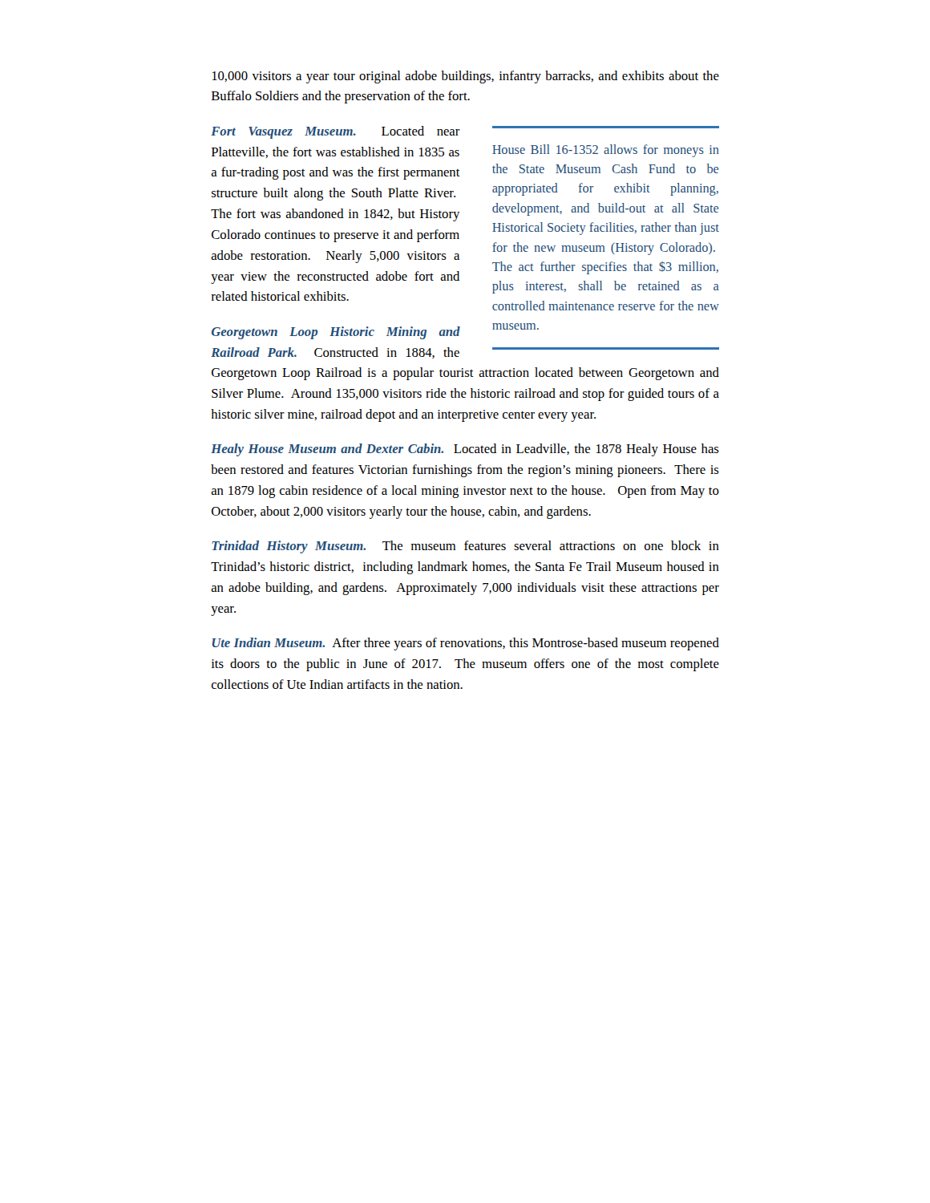10,000 visitors a year tour original adobe buildings, infantry barracks, and exhibits about the Buffalo Soldiers and the preservation of the fort.
House Bill 16-1352 allows for moneys in the State Museum Cash Fund to be appropriated for exhibit planning, development, and build-out at all State Historical Society facilities, rather than just for the new museum (History Colorado). The act further specifies that $3 million, plus interest, shall be retained as a controlled maintenance reserve for the new museum.
Fort Vasquez Museum. Located near Platteville, the fort was established in 1835 as a fur-trading post and was the first permanent structure built along the South Platte River. The fort was abandoned in 1842, but History Colorado continues to preserve it and perform adobe restoration. Nearly 5,000 visitors a year view the reconstructed adobe fort and related historical exhibits.
Georgetown Loop Historic Mining and Railroad Park. Constructed in 1884, the Georgetown Loop Railroad is a popular tourist attraction located between Georgetown and Silver Plume. Around 135,000 visitors ride the historic railroad and stop for guided tours of a historic silver mine, railroad depot and an interpretive center every year.
Healy House Museum and Dexter Cabin. Located in Leadville, the 1878 Healy House has been restored and features Victorian furnishings from the region’s mining pioneers. There is an 1879 log cabin residence of a local mining investor next to the house. Open from May to October, about 2,000 visitors yearly tour the house, cabin, and gardens.
Trinidad History Museum. The museum features several attractions on one block in Trinidad’s historic district, including landmark homes, the Santa Fe Trail Museum housed in an adobe building, and gardens. Approximately 7,000 individuals visit these attractions per year.
Ute Indian Museum. After three years of renovations, this Montrose-based museum reopened its doors to the public in June of 2017. The museum offers one of the most complete collections of Ute Indian artifacts in the nation.